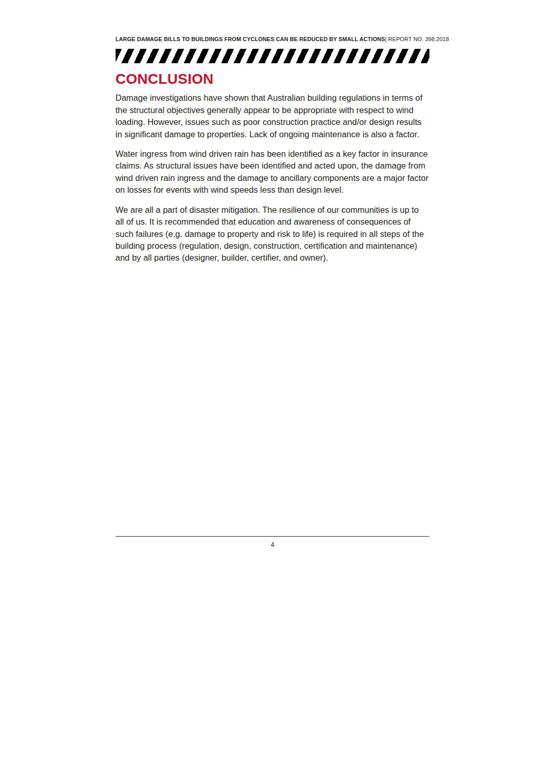LARGE DAMAGE BILLS TO BUILDINGS FROM CYCLONES CAN BE REDUCED BY SMALL ACTIONS| REPORT NO. 398.2018
CONCLUSION
Damage investigations have shown that Australian building regulations in terms of the structural objectives generally appear to be appropriate with respect to wind loading. However, issues such as poor construction practice and/or design results in significant damage to properties. Lack of ongoing maintenance is also a factor.
Water ingress from wind driven rain has been identified as a key factor in insurance claims. As structural issues have been identified and acted upon, the damage from wind driven rain ingress and the damage to ancillary components are a major factor on losses for events with wind speeds less than design level.
We are all a part of disaster mitigation. The resilience of our communities is up to all of us. It is recommended that education and awareness of consequences of such failures (e.g. damage to property and risk to life) is required in all steps of the building process (regulation, design, construction, certification and maintenance) and by all parties (designer, builder, certifier, and owner).
4